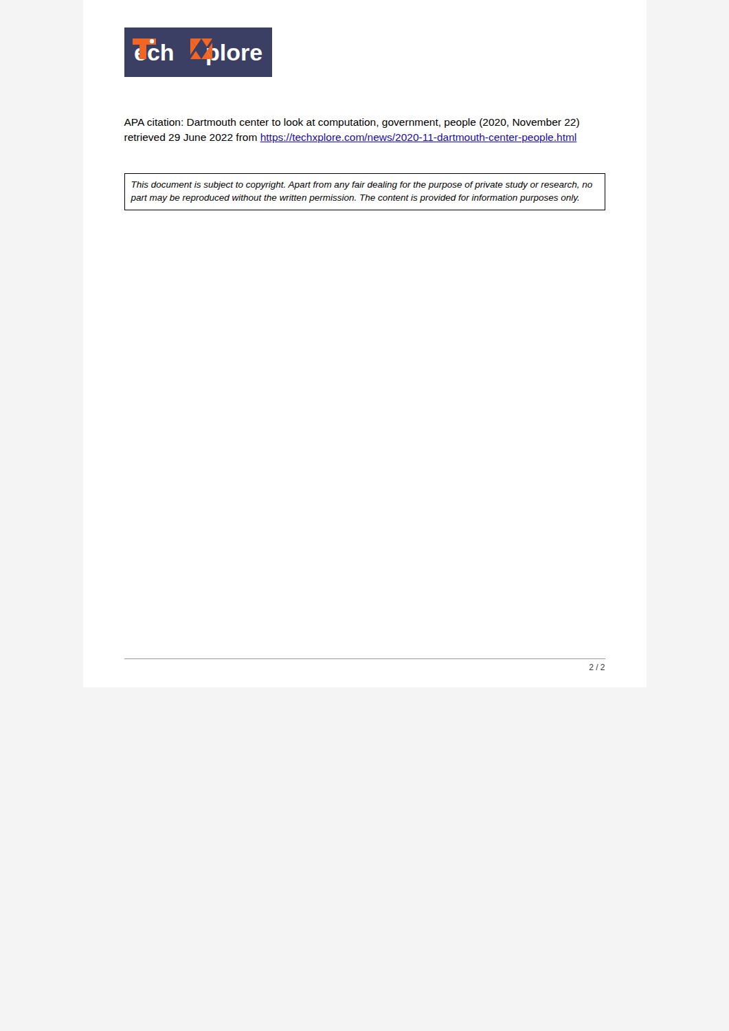ech plore
APA citation: Dartmouth center to look at computation, government, people (2020, November 22) retrieved 29 June 2022 from https://techxplore.com/news/2020-11-dartmouth-center-people.html
This document is subject to copyright. Apart from any fair dealing for the purpose of private study or research, no part may be reproduced without the written permission. The content is provided for information purposes only.
2 / 2